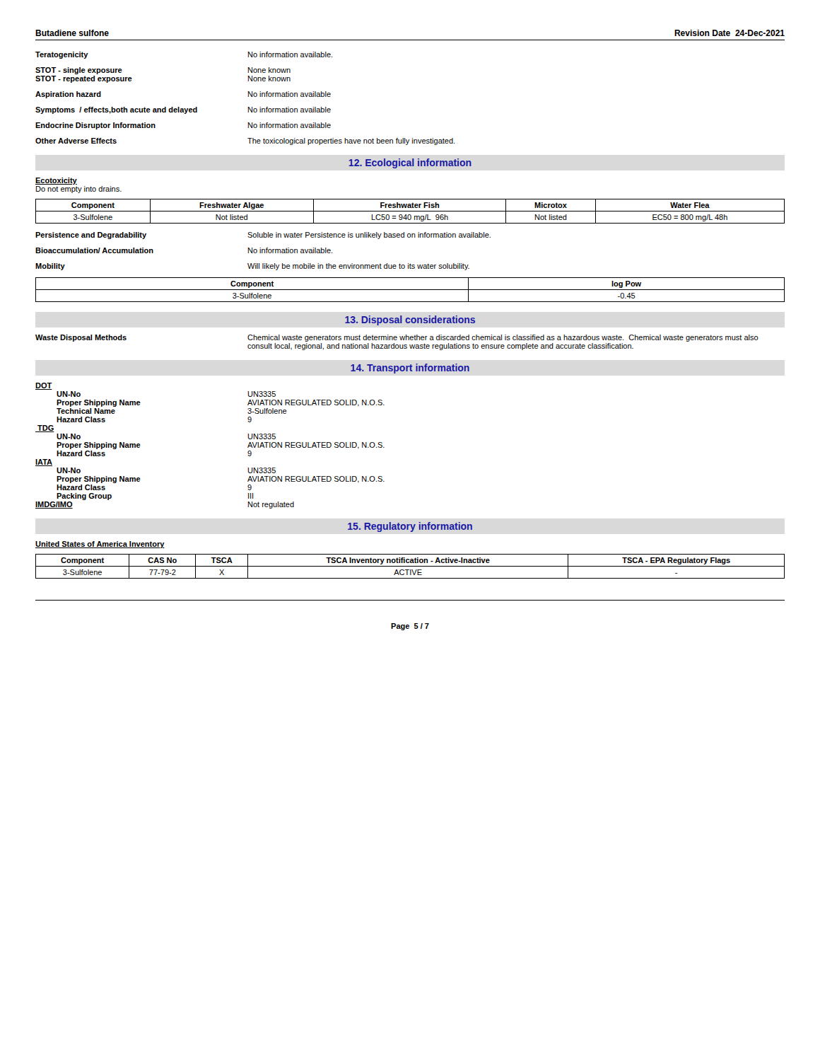Butadiene sulfone Revision Date 24-Dec-2021
Teratogenicity
No information available.
STOT - single exposure
None known
STOT - repeated exposure
None known
Aspiration hazard
No information available
Symptoms / effects,both acute and delayed
No information available
Endocrine Disruptor Information
No information available
Other Adverse Effects
The toxicological properties have not been fully investigated.
12. Ecological information
Ecotoxicity
Do not empty into drains.
| Component | Freshwater Algae | Freshwater Fish | Microtox | Water Flea |
| --- | --- | --- | --- | --- |
| 3-Sulfolene | Not listed | LC50 = 940 mg/L 96h | Not listed | EC50 = 800 mg/L 48h |
Persistence and Degradability
Soluble in water Persistence is unlikely based on information available.
Bioaccumulation/ Accumulation
No information available.
Mobility
Will likely be mobile in the environment due to its water solubility.
| Component | log Pow |
| --- | --- |
| 3-Sulfolene | -0.45 |
13. Disposal considerations
Waste Disposal Methods
Chemical waste generators must determine whether a discarded chemical is classified as a hazardous waste. Chemical waste generators must also consult local, regional, and national hazardous waste regulations to ensure complete and accurate classification.
14. Transport information
DOT
UN-No
UN3335
Proper Shipping Name
AVIATION REGULATED SOLID, N.O.S.
Technical Name
3-Sulfolene
Hazard Class
9
TDG
UN-No
UN3335
Proper Shipping Name
AVIATION REGULATED SOLID, N.O.S.
Hazard Class
9
IATA
UN-No
UN3335
Proper Shipping Name
AVIATION REGULATED SOLID, N.O.S.
Hazard Class
9
Packing Group
III
IMDG/IMO
Not regulated
15. Regulatory information
United States of America Inventory
| Component | CAS No | TSCA | TSCA Inventory notification - Active-Inactive | TSCA - EPA Regulatory Flags |
| --- | --- | --- | --- | --- |
| 3-Sulfolene | 77-79-2 | X | ACTIVE | - |
Page 5 / 7